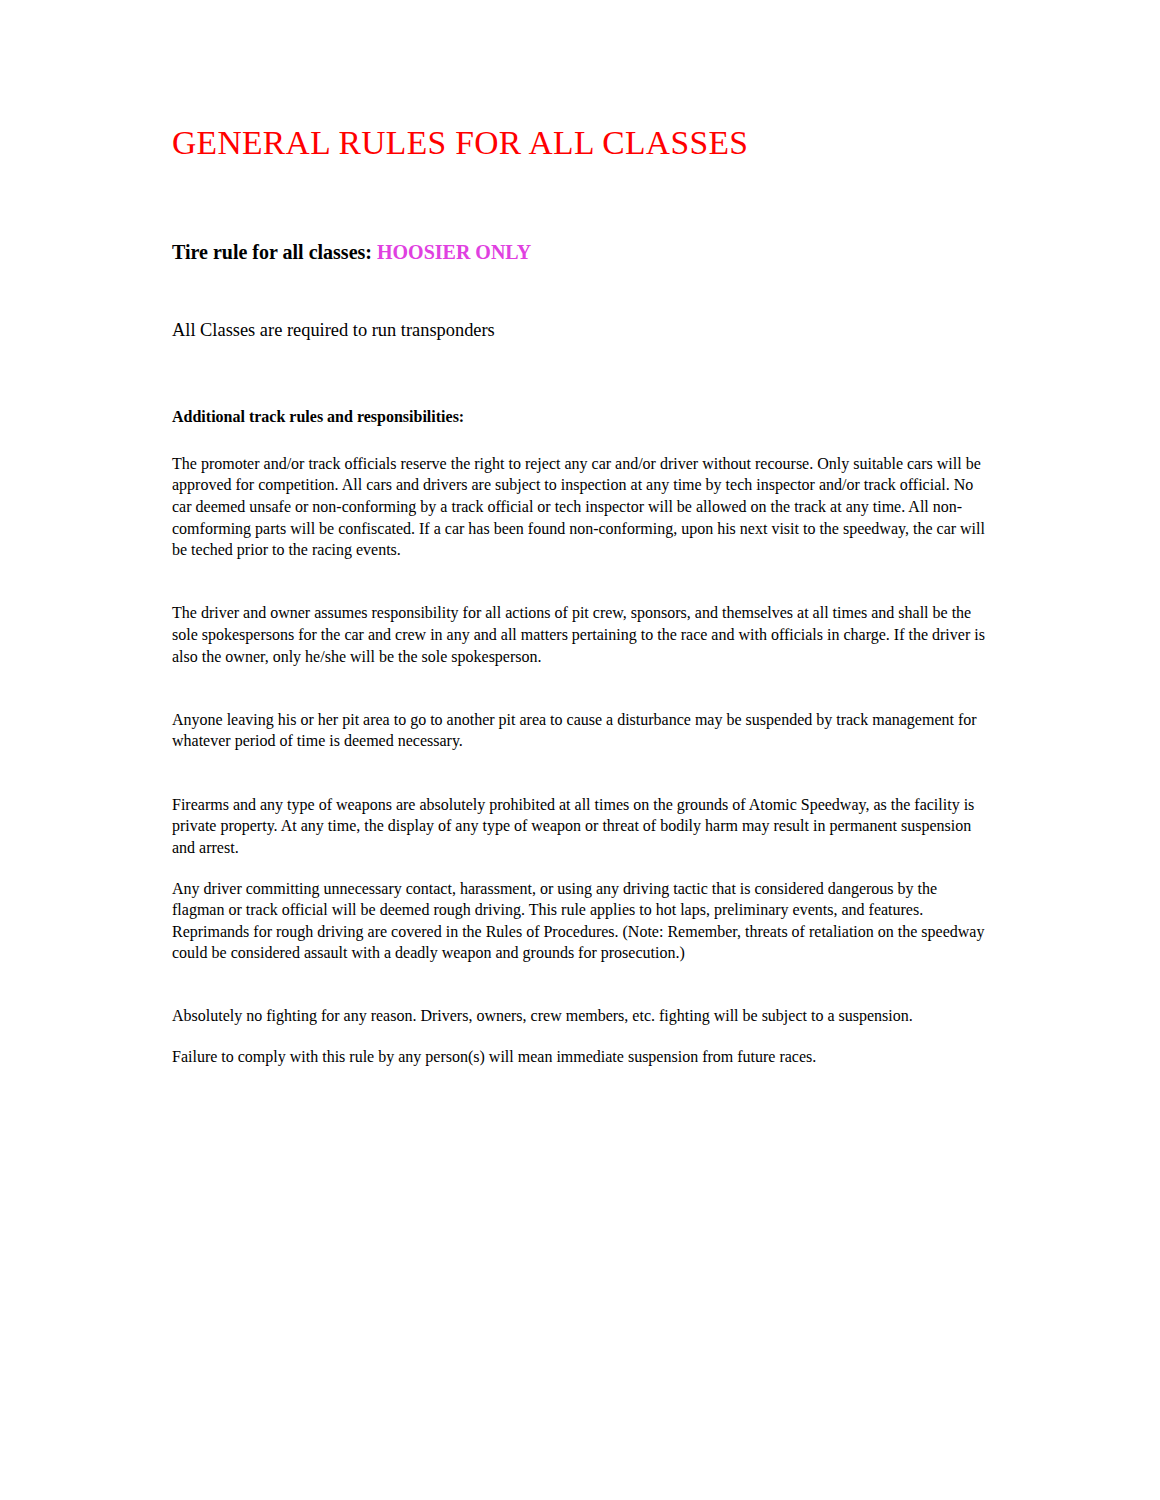GENERAL RULES FOR ALL CLASSES
Tire rule for all classes: HOOSIER ONLY
All Classes are required to run transponders
Additional track rules and responsibilities:
The promoter and/or track officials reserve the right to reject any car and/or driver without recourse. Only suitable cars will be approved for competition. All cars and drivers are subject to inspection at any time by tech inspector and/or track official. No car deemed unsafe or non-conforming by a track official or tech inspector will be allowed on the track at any time. All non-comforming parts will be confiscated. If a car has been found non-conforming, upon his next visit to the speedway, the car will be teched prior to the racing events.
The driver and owner assumes responsibility for all actions of pit crew, sponsors, and themselves at all times and shall be the sole spokespersons for the car and crew in any and all matters pertaining to the race and with officials in charge. If the driver is also the owner, only he/she will be the sole spokesperson.
Anyone leaving his or her pit area to go to another pit area to cause a disturbance may be suspended by track management for whatever period of time is deemed necessary.
Firearms and any type of weapons are absolutely prohibited at all times on the grounds of Atomic Speedway, as the facility is private property. At any time, the display of any type of weapon or threat of bodily harm may result in permanent suspension and arrest.
Any driver committing unnecessary contact, harassment, or using any driving tactic that is considered dangerous by the flagman or track official will be deemed rough driving. This rule applies to hot laps, preliminary events, and features. Reprimands for rough driving are covered in the Rules of Procedures. (Note: Remember, threats of retaliation on the speedway could be considered assault with a deadly weapon and grounds for prosecution.)
Absolutely no fighting for any reason. Drivers, owners, crew members, etc. fighting will be subject to a suspension.
Failure to comply with this rule by any person(s) will mean immediate suspension from future races.